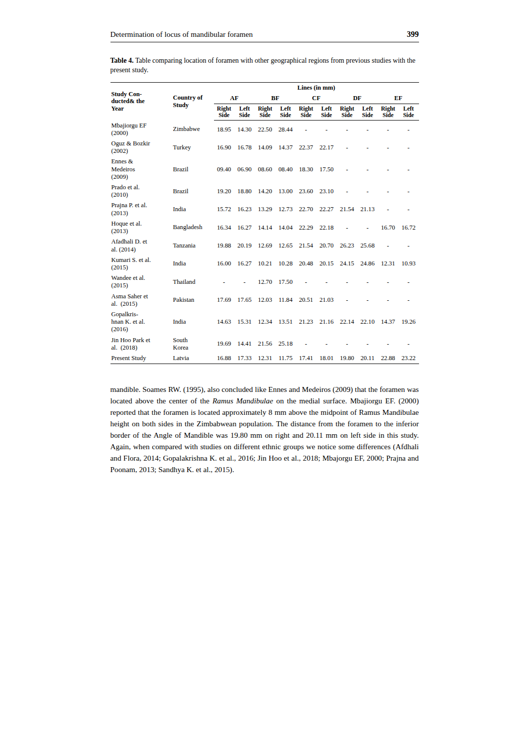Determination of locus of mandibular foramen
399
Table 4. Table comparing location of foramen with other geographical regions from previous studies with the present study.
| Study Con- ducted& the Year | Country of Study | Lines (in mm) |
| --- | --- | --- |
| AF | BF | CF | DF | EF |
| Right Side | Left Side | Right Side | Left Side | Right Side | Left Side | Right Side | Left Side | Right Side | Left Side |
| Mbajiorgu EF (2000) | Zimbabwe | 18.95 | 14.30 | 22.50 | 28.44 | - | - | - | - | - | - |
| Oguz & Bozkir (2002) | Turkey | 16.90 | 16.78 | 14.09 | 14.37 | 22.37 | 22.17 | - | - | - | - |
| Ennes & Medeiros (2009) | Brazil | 09.40 | 06.90 | 08.60 | 08.40 | 18.30 | 17.50 | - | - | - | - |
| Prado et al. (2010) | Brazil | 19.20 | 18.80 | 14.20 | 13.00 | 23.60 | 23.10 | - | - | - | - |
| Prajna P. et al. (2013) | India | 15.72 | 16.23 | 13.29 | 12.73 | 22.70 | 22.27 | 21.54 | 21.13 | - | - |
| Hoque et al. (2013) | Bangladesh | 16.34 | 16.27 | 14.14 | 14.04 | 22.29 | 22.18 | - | - | 16.70 | 16.72 |
| Afadhali D. et al. (2014) | Tanzania | 19.88 | 20.19 | 12.69 | 12.65 | 21.54 | 20.70 | 26.23 | 25.68 | - | - |
| Kumari S. et al. (2015) | India | 16.00 | 16.27 | 10.21 | 10.28 | 20.48 | 20.15 | 24.15 | 24.86 | 12.31 | 10.93 |
| Wandee et al. (2015) | Thailand | - | - | 12.70 | 17.50 | - | - | - | - | - | - |
| Asma Saher et al. (2015) | Pakistan | 17.69 | 17.65 | 12.03 | 11.84 | 20.51 | 21.03 | - | - | - | - |
| Gopalkris- hnan K. et al. (2016) | India | 14.63 | 15.31 | 12.34 | 13.51 | 21.23 | 21.16 | 22.14 | 22.10 | 14.37 | 19.26 |
| Jin Hoo Park et al. (2018) | South Korea | 19.69 | 14.41 | 21.56 | 25.18 | - | - | - | - | - | - |
| Present Study | Latvia | 16.88 | 17.33 | 12.31 | 11.75 | 17.41 | 18.01 | 19.80 | 20.11 | 22.88 | 23.22 |
mandible. Soames RW. (1995), also concluded like Ennes and Medeiros (2009) that the foramen was located above the center of the Ramus Mandibulae on the medial surface. Mbajiorgu EF. (2000) reported that the foramen is located approximately 8 mm above the midpoint of Ramus Mandibulae height on both sides in the Zimbabwean population. The distance from the foramen to the inferior border of the Angle of Mandible was 19.80 mm on right and 20.11 mm on left side in this study. Again, when compared with studies on different ethnic groups we notice some differences (Afdhali and Flora, 2014; Gopalakrishna K. et al., 2016; Jin Hoo et al., 2018; Mbajorgu EF, 2000; Prajna and Poonam, 2013; Sandhya K. et al., 2015).